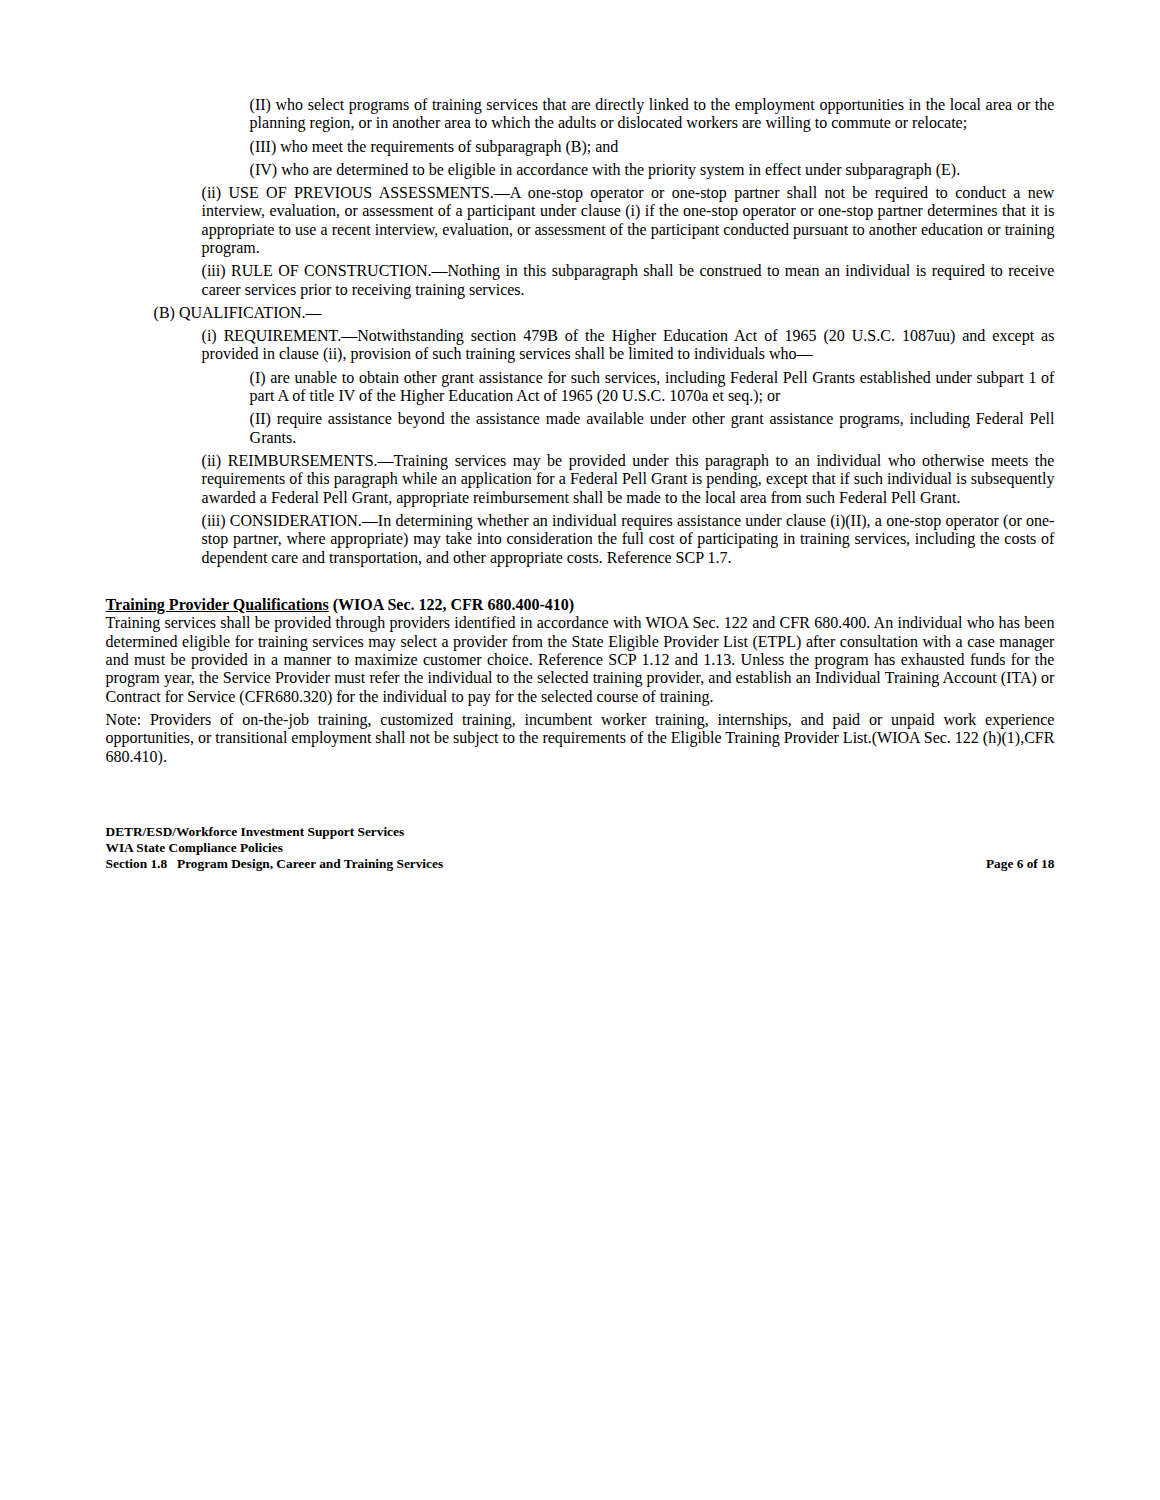(II) who select programs of training services that are directly linked to the employment opportunities in the local area or the planning region, or in another area to which the adults or dislocated workers are willing to commute or relocate;
(III) who meet the requirements of subparagraph (B); and
(IV) who are determined to be eligible in accordance with the priority system in effect under subparagraph (E).
(ii) USE OF PREVIOUS ASSESSMENTS.—A one-stop operator or one-stop partner shall not be required to conduct a new interview, evaluation, or assessment of a participant under clause (i) if the one-stop operator or one-stop partner determines that it is appropriate to use a recent interview, evaluation, or assessment of the participant conducted pursuant to another education or training program.
(iii) RULE OF CONSTRUCTION.—Nothing in this subparagraph shall be construed to mean an individual is required to receive career services prior to receiving training services.
(B) QUALIFICATION.—
(i) REQUIREMENT.—Notwithstanding section 479B of the Higher Education Act of 1965 (20 U.S.C. 1087uu) and except as provided in clause (ii), provision of such training services shall be limited to individuals who—
(I) are unable to obtain other grant assistance for such services, including Federal Pell Grants established under subpart 1 of part A of title IV of the Higher Education Act of 1965 (20 U.S.C. 1070a et seq.); or
(II) require assistance beyond the assistance made available under other grant assistance programs, including Federal Pell Grants.
(ii) REIMBURSEMENTS.—Training services may be provided under this paragraph to an individual who otherwise meets the requirements of this paragraph while an application for a Federal Pell Grant is pending, except that if such individual is subsequently awarded a Federal Pell Grant, appropriate reimbursement shall be made to the local area from such Federal Pell Grant.
(iii) CONSIDERATION.—In determining whether an individual requires assistance under clause (i)(II), a one-stop operator (or one-stop partner, where appropriate) may take into consideration the full cost of participating in training services, including the costs of dependent care and transportation, and other appropriate costs. Reference SCP 1.7.
Training Provider Qualifications (WIOA Sec. 122, CFR 680.400-410)
Training services shall be provided through providers identified in accordance with WIOA Sec. 122 and CFR 680.400. An individual who has been determined eligible for training services may select a provider from the State Eligible Provider List (ETPL) after consultation with a case manager and must be provided in a manner to maximize customer choice. Reference SCP 1.12 and 1.13. Unless the program has exhausted funds for the program year, the Service Provider must refer the individual to the selected training provider, and establish an Individual Training Account (ITA) or Contract for Service (CFR680.320) for the individual to pay for the selected course of training.
Note: Providers of on-the-job training, customized training, incumbent worker training, internships, and paid or unpaid work experience opportunities, or transitional employment shall not be subject to the requirements of the Eligible Training Provider List.(WIOA Sec. 122 (h)(1),CFR 680.410).
DETR/ESD/Workforce Investment Support Services
WIA State Compliance Policies
Section 1.8 Program Design, Career and Training Services Page 6 of 18